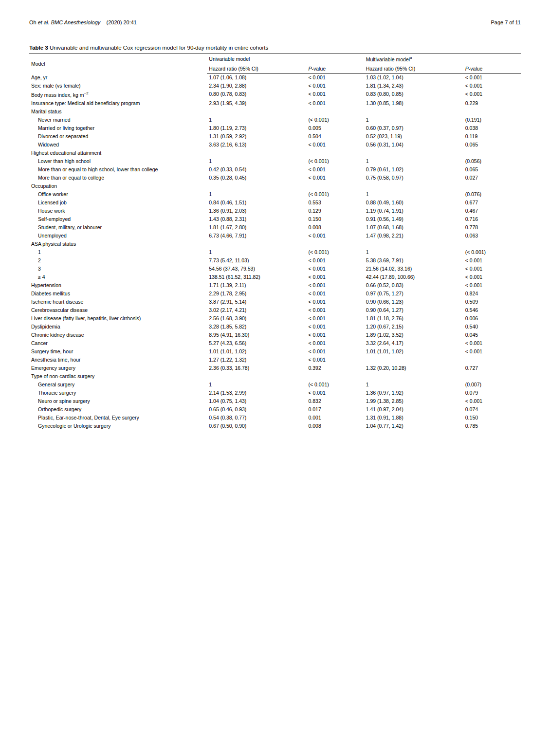Oh et al. BMC Anesthesiology (2020) 20:41
Page 7 of 11
Table 3 Univariable and multivariable Cox regression model for 90-day mortality in entire cohorts
| Model | Univariable model | Multivariable model a |
| --- | --- | --- |
| Hazard ratio (95% CI) | P -value | Hazard ratio (95% CI) | P -value |
| Age, yr | 1.07 (1.06, 1.08) | < 0.001 | 1.03 (1.02, 1.04) | < 0.001 |
| Sex: male (vs female) | 2.34 (1.90, 2.88) | < 0.001 | 1.81 (1.34, 2.43) | < 0.001 |
| Body mass index, kg m −2 | 0.80 (0.78, 0.83) | < 0.001 | 0.83 (0.80, 0.85) | < 0.001 |
| Insurance type: Medical aid beneficiary program | 2.93 (1.95, 4.39) | < 0.001 | 1.30 (0.85, 1.98) | 0.229 |
| Marital status | | | | |
| Never married | 1 | (< 0.001) | 1 | (0.191) |
| Married or living together | 1.80 (1.19, 2.73) | 0.005 | 0.60 (0.37, 0.97) | 0.038 |
| Divorced or separated | 1.31 (0.59, 2.92) | 0.504 | 0.52 (023, 1.19) | 0.119 |
| Widowed | 3.63 (2.16, 6.13) | < 0.001 | 0.56 (0.31, 1.04) | 0.065 |
| Highest educational attainment | | | | |
| Lower than high school | 1 | (< 0.001) | 1 | (0.056) |
| More than or equal to high school, lower than college | 0.42 (0.33, 0.54) | < 0.001 | 0.79 (0.61, 1.02) | 0.065 |
| More than or equal to college | 0.35 (0.28, 0.45) | < 0.001 | 0.75 (0.58, 0.97) | 0.027 |
| Occupation | | | | |
| Office worker | 1 | (< 0.001) | 1 | (0.076) |
| Licensed job | 0.84 (0.46, 1.51) | 0.553 | 0.88 (0.49, 1.60) | 0.677 |
| House work | 1.36 (0.91, 2.03) | 0.129 | 1.19 (0.74, 1.91) | 0.467 |
| Self-employed | 1.43 (0.88, 2.31) | 0.150 | 0.91 (0.56, 1.49) | 0.716 |
| Student, military, or labourer | 1.81 (1.67, 2.80) | 0.008 | 1.07 (0.68, 1.68) | 0.778 |
| Unemployed | 6.73 (4.66, 7.91) | < 0.001 | 1.47 (0.98, 2.21) | 0.063 |
| ASA physical status | | | | |
| 1 | 1 | (< 0.001) | 1 | (< 0.001) |
| 2 | 7.73 (5.42, 11.03) | < 0.001 | 5.38 (3.69, 7.91) | < 0.001 |
| 3 | 54.56 (37.43, 79.53) | < 0.001 | 21.56 (14.02, 33.16) | < 0.001 |
| ≥ 4 | 138.51 (61.52, 311.82) | < 0.001 | 42.44 (17.89, 100.66) | < 0.001 |
| Hypertension | 1.71 (1.39, 2.11) | < 0.001 | 0.66 (0.52, 0.83) | < 0.001 |
| Diabetes mellitus | 2.29 (1.78, 2.95) | < 0.001 | 0.97 (0.75, 1.27) | 0.824 |
| Ischemic heart disease | 3.87 (2.91, 5.14) | < 0.001 | 0.90 (0.66, 1.23) | 0.509 |
| Cerebrovascular disease | 3.02 (2.17, 4.21) | < 0.001 | 0.90 (0.64, 1.27) | 0.546 |
| Liver disease (fatty liver, hepatitis, liver cirrhosis) | 2.56 (1.68, 3.90) | < 0.001 | 1.81 (1.18, 2.76) | 0.006 |
| Dyslipidemia | 3.28 (1.85, 5.82) | < 0.001 | 1.20 (0.67, 2.15) | 0.540 |
| Chronic kidney disease | 8.95 (4.91, 16.30) | < 0.001 | 1.89 (1.02, 3.52) | 0.045 |
| Cancer | 5.27 (4.23, 6.56) | < 0.001 | 3.32 (2.64, 4.17) | < 0.001 |
| Surgery time, hour | 1.01 (1.01, 1.02) | < 0.001 | 1.01 (1.01, 1.02) | < 0.001 |
| Anesthesia time, hour | 1.27 (1.22, 1.32) | < 0.001 | | |
| Emergency surgery | 2.36 (0.33, 16.78) | 0.392 | 1.32 (0.20, 10.28) | 0.727 |
| Type of non-cardiac surgery | | | | |
| General surgery | 1 | (< 0.001) | 1 | (0.007) |
| Thoracic surgery | 2.14 (1.53, 2.99) | < 0.001 | 1.36 (0.97, 1.92) | 0.079 |
| Neuro or spine surgery | 1.04 (0.75, 1.43) | 0.832 | 1.99 (1.38, 2.85) | < 0.001 |
| Orthopedic surgery | 0.65 (0.46, 0.93) | 0.017 | 1.41 (0.97, 2.04) | 0.074 |
| Plastic, Ear-nose-throat, Dental, Eye surgery | 0.54 (0.38, 0.77) | 0.001 | 1.31 (0.91, 1.88) | 0.150 |
| Gynecologic or Urologic surgery | 0.67 (0.50, 0.90) | 0.008 | 1.04 (0.77, 1.42) | 0.785 |